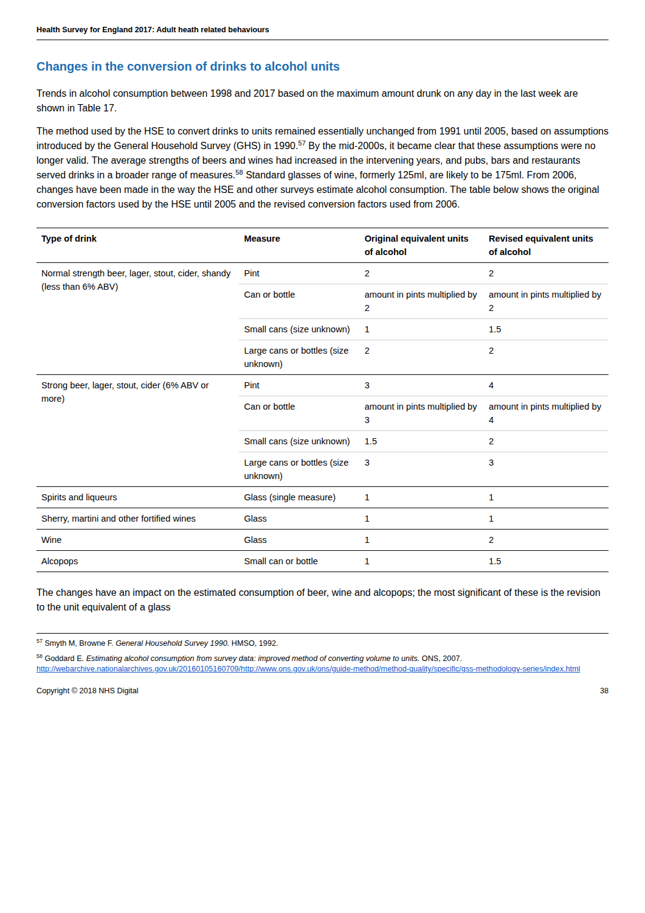Health Survey for England 2017: Adult heath related behaviours
Changes in the conversion of drinks to alcohol units
Trends in alcohol consumption between 1998 and 2017 based on the maximum amount drunk on any day in the last week are shown in Table 17.
The method used by the HSE to convert drinks to units remained essentially unchanged from 1991 until 2005, based on assumptions introduced by the General Household Survey (GHS) in 1990.57 By the mid-2000s, it became clear that these assumptions were no longer valid. The average strengths of beers and wines had increased in the intervening years, and pubs, bars and restaurants served drinks in a broader range of measures.58 Standard glasses of wine, formerly 125ml, are likely to be 175ml. From 2006, changes have been made in the way the HSE and other surveys estimate alcohol consumption. The table below shows the original conversion factors used by the HSE until 2005 and the revised conversion factors used from 2006.
| Type of drink | Measure | Original equivalent units of alcohol | Revised equivalent units of alcohol |
| --- | --- | --- | --- |
| Normal strength beer, lager, stout, cider, shandy (less than 6% ABV) | Pint | 2 | 2 |
| Can or bottle | amount in pints multiplied by 2 | amount in pints multiplied by 2 |
| Small cans (size unknown) | 1 | 1.5 |
| Large cans or bottles (size unknown) | 2 | 2 |
| Strong beer, lager, stout, cider (6% ABV or more) | Pint | 3 | 4 |
| Can or bottle | amount in pints multiplied by 3 | amount in pints multiplied by 4 |
| Small cans (size unknown) | 1.5 | 2 |
| Large cans or bottles (size unknown) | 3 | 3 |
| Spirits and liqueurs | Glass (single measure) | 1 | 1 |
| Sherry, martini and other fortified wines | Glass | 1 | 1 |
| Wine | Glass | 1 | 2 |
| Alcopops | Small can or bottle | 1 | 1.5 |
The changes have an impact on the estimated consumption of beer, wine and alcopops; the most significant of these is the revision to the unit equivalent of a glass
57 Smyth M, Browne F. General Household Survey 1990. HMSO, 1992.
58 Goddard E. Estimating alcohol consumption from survey data: improved method of converting volume to units. ONS, 2007.
http://webarchive.nationalarchives.gov.uk/20160105160709/http://www.ons.gov.uk/ons/guide-method/method-quality/specific/gss-methodology-series/index.html
Copyright © 2018 NHS Digital 38